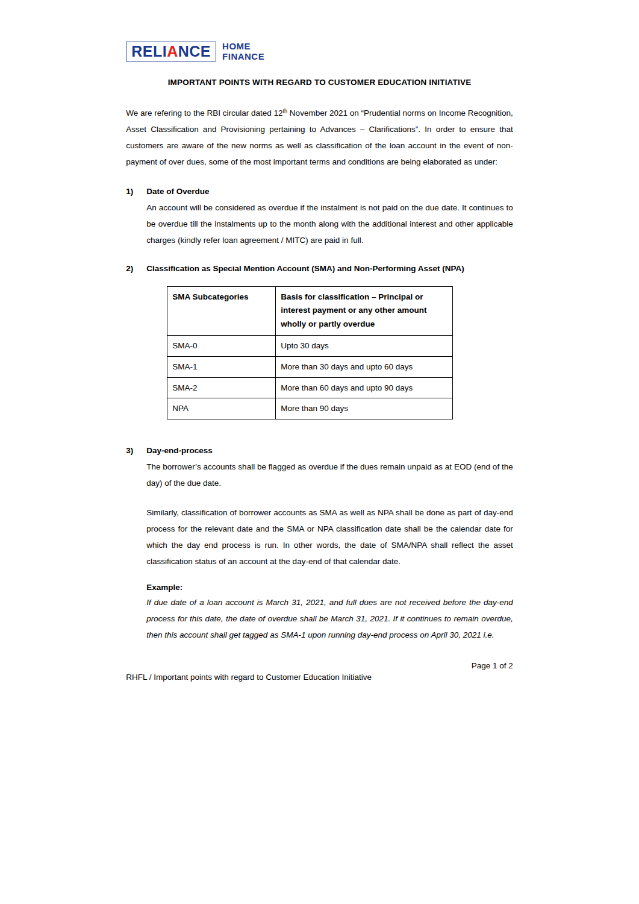RELIANCE
HOME
FINANCE
IMPORTANT POINTS WITH REGARD TO CUSTOMER EDUCATION INITIATIVE
We are refering to the RBI circular dated 12th November 2021 on “Prudential norms on Income Recognition, Asset Classification and Provisioning pertaining to Advances – Clarifications”. In order to ensure that customers are aware of the new norms as well as classification of the loan account in the event of non-payment of over dues, some of the most important terms and conditions are being elaborated as under:
Date of Overdue
An account will be considered as overdue if the instalment is not paid on the due date. It continues to be overdue till the instalments up to the month along with the additional interest and other applicable charges (kindly refer loan agreement / MITC) are paid in full.
Classification as Special Mention Account (SMA) and Non-Performing Asset (NPA)
| SMA Subcategories | Basis for classification – Principal or interest payment or any other amount wholly or partly overdue |
| --- | --- |
| SMA-0 | Upto 30 days |
| SMA-1 | More than 30 days and upto 60 days |
| SMA-2 | More than 60 days and upto 90 days |
| NPA | More than 90 days |
Day-end-process
The borrower’s accounts shall be flagged as overdue if the dues remain unpaid as at EOD (end of the day) of the due date.
Similarly, classification of borrower accounts as SMA as well as NPA shall be done as part of day-end process for the relevant date and the SMA or NPA classification date shall be the calendar date for which the day end process is run. In other words, the date of SMA/NPA shall reflect the asset classification status of an account at the day-end of that calendar date.
Example:
If due date of a loan account is March 31, 2021, and full dues are not received before the day-end process for this date, the date of overdue shall be March 31, 2021. If it continues to remain overdue, then this account shall get tagged as SMA-1 upon running day-end process on April 30, 2021 i.e.
Page 1 of 2
RHFL / Important points with regard to Customer Education Initiative